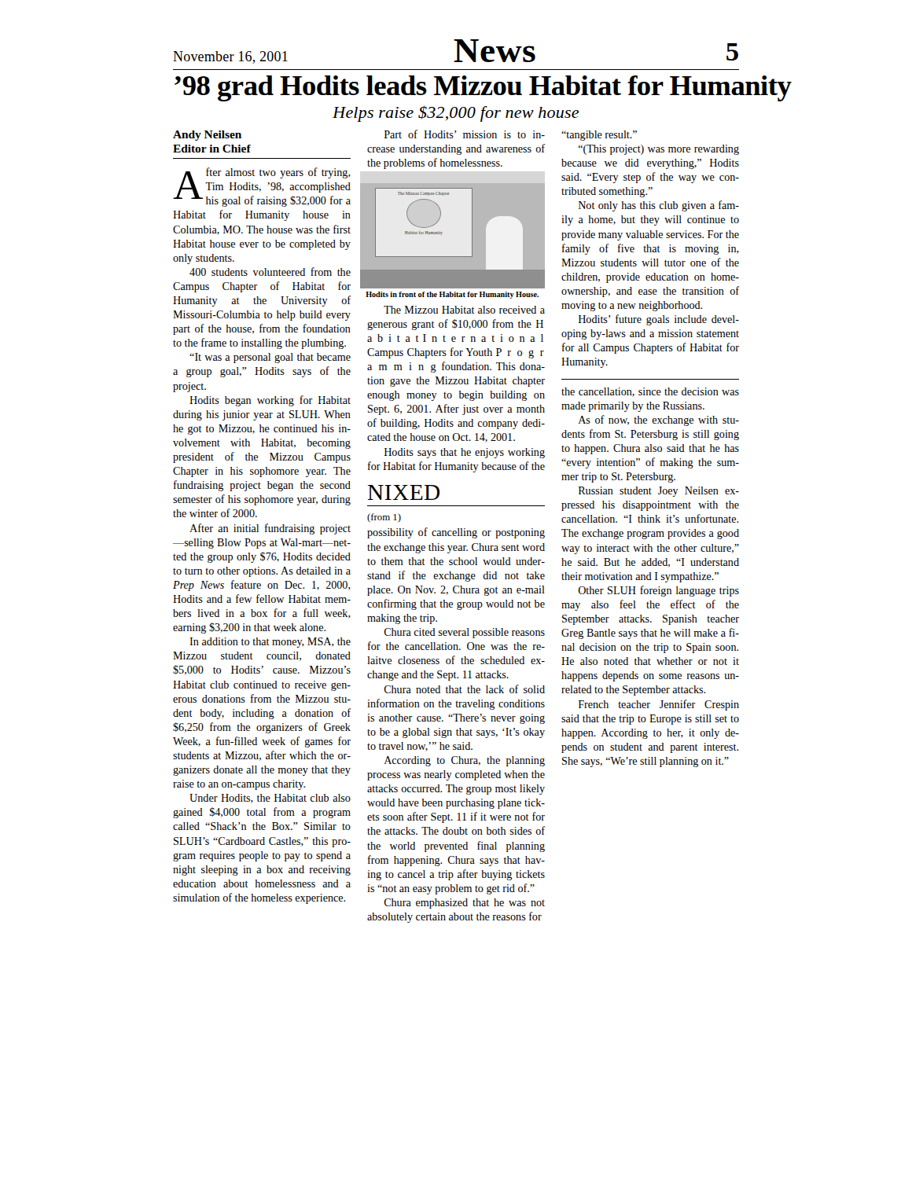November 16, 2001
News
5
’98 grad Hodits leads Mizzou Habitat for Humanity
Helps raise $32,000 for new house
Andy Neilsen
Editor in Chief
After almost two years of trying, Tim Hodits, ’98, accomplished his goal of raising $32,000 for a Habitat for Humanity house in Columbia, MO. The house was the first Habitat house ever to be completed by only students.
400 students volunteered from the Campus Chapter of Habitat for Humanity at the University of Missouri-Columbia to help build every part of the house, from the foundation to the frame to installing the plumbing.
“It was a personal goal that became a group goal,” Hodits says of the project.
Hodits began working for Habitat during his junior year at SLUH. When he got to Mizzou, he continued his involvement with Habitat, becoming president of the Mizzou Campus Chapter in his sophomore year. The fundraising project began the second semester of his sophomore year, during the winter of 2000.
After an initial fundraising project—selling Blow Pops at Wal-mart—netted the group only $76, Hodits decided to turn to other options. As detailed in a Prep News feature on Dec. 1, 2000, Hodits and a few fellow Habitat members lived in a box for a full week, earning $3,200 in that week alone.
In addition to that money, MSA, the Mizzou student council, donated $5,000 to Hodits’ cause. Mizzou’s Habitat club continued to receive generous donations from the Mizzou student body, including a donation of $6,250 from the organizers of Greek Week, a fun-filled week of games for students at Mizzou, after which the organizers donate all the money that they raise to an on-campus charity.
Under Hodits, the Habitat club also gained $4,000 total from a program called “Shack’n the Box.” Similar to SLUH’s “Cardboard Castles,” this program requires people to pay to spend a night sleeping in a box and receiving education about homelessness and a simulation of the homeless experience.
Part of Hodits’ mission is to increase understanding and awareness of the problems of homelessness.
The Mizzou Campus Chapter
Habitat for Humanity
Hodits in front of the Habitat for Humanity House.
The Mizzou Habitat also received a generous grant of $10,000 from the H a b i t a t I n t e r n a t i o n a l Campus Chapters for Youth P r o g r a m m i n g foundation. This donation gave the Mizzou Habitat chapter enough money to begin building on Sept. 6, 2001. After just over a month of building, Hodits and company dedicated the house on Oct. 14, 2001.
Hodits says that he enjoys working for Habitat for Humanity because of the
NIXED
(from 1)
possibility of cancelling or postponing the exchange this year. Chura sent word to them that the school would understand if the exchange did not take place. On Nov. 2, Chura got an e-mail confirming that the group would not be making the trip.
Chura cited several possible reasons for the cancellation. One was the relaitve closeness of the scheduled exchange and the Sept. 11 attacks.
Chura noted that the lack of solid information on the traveling conditions is another cause. “There’s never going to be a global sign that says, ‘It’s okay to travel now,’” he said.
According to Chura, the planning process was nearly completed when the attacks occurred. The group most likely would have been purchasing plane tickets soon after Sept. 11 if it were not for the attacks. The doubt on both sides of the world prevented final planning from happening. Chura says that having to cancel a trip after buying tickets is “not an easy problem to get rid of.”
Chura emphasized that he was not absolutely certain about the reasons for
“tangible result.”
“(This project) was more rewarding because we did everything,” Hodits said. “Every step of the way we contributed something.”
Not only has this club given a family a home, but they will continue to provide many valuable services. For the family of five that is moving in, Mizzou students will tutor one of the children, provide education on home-ownership, and ease the transition of moving to a new neighborhood.
Hodits’ future goals include developing by-laws and a mission statement for all Campus Chapters of Habitat for Humanity.
the cancellation, since the decision was made primarily by the Russians.
As of now, the exchange with students from St. Petersburg is still going to happen. Chura also said that he has “every intention” of making the summer trip to St. Petersburg.
Russian student Joey Neilsen expressed his disappointment with the cancellation. “I think it’s unfortunate. The exchange program provides a good way to interact with the other culture,” he said. But he added, “I understand their motivation and I sympathize.”
Other SLUH foreign language trips may also feel the effect of the September attacks. Spanish teacher Greg Bantle says that he will make a final decision on the trip to Spain soon. He also noted that whether or not it happens depends on some reasons unrelated to the September attacks.
French teacher Jennifer Crespin said that the trip to Europe is still set to happen. According to her, it only depends on student and parent interest. She says, “We’re still planning on it.”